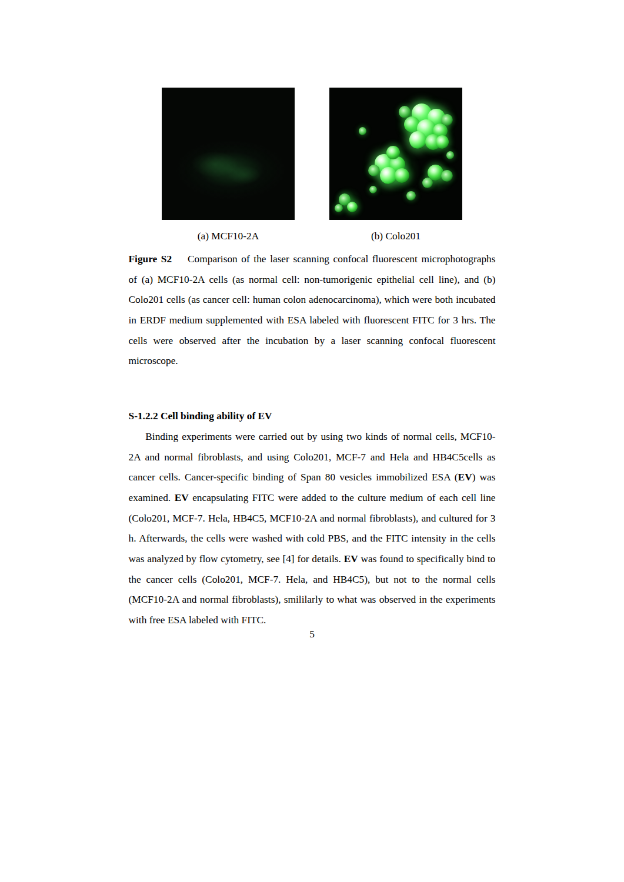(a) MCF10-2A (b) Colo201
Figure S2 Comparison of the laser scanning confocal fluorescent microphotographs of (a) MCF10-2A cells (as normal cell: non-tumorigenic epithelial cell line), and (b) Colo201 cells (as cancer cell: human colon adenocarcinoma), which were both incubated in ERDF medium supplemented with ESA labeled with fluorescent FITC for 3 hrs. The cells were observed after the incubation by a laser scanning confocal fluorescent microscope.
S-1.2.2 Cell binding ability of EV
Binding experiments were carried out by using two kinds of normal cells, MCF10-2A and normal fibroblasts, and using Colo201, MCF-7 and Hela and HB4C5cells as cancer cells. Cancer-specific binding of Span 80 vesicles immobilized ESA (EV) was examined. EV encapsulating FITC were added to the culture medium of each cell line (Colo201, MCF-7. Hela, HB4C5, MCF10-2A and normal fibroblasts), and cultured for 3 h. Afterwards, the cells were washed with cold PBS, and the FITC intensity in the cells was analyzed by flow cytometry, see [4] for details. EV was found to specifically bind to the cancer cells (Colo201, MCF-7. Hela, and HB4C5), but not to the normal cells (MCF10-2A and normal fibroblasts), smililarly to what was observed in the experiments with free ESA labeled with FITC.
5